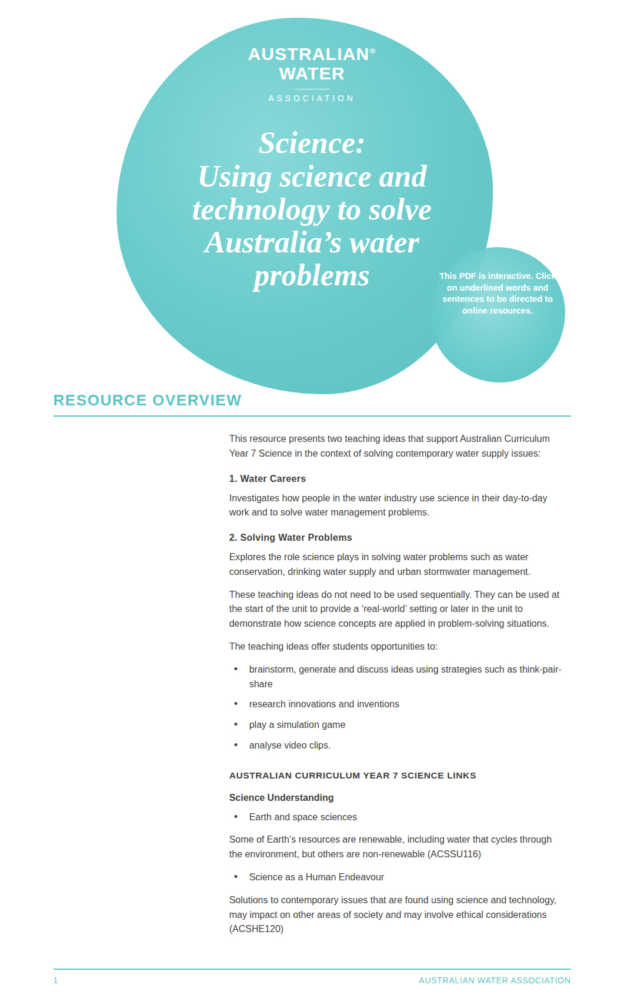AUSTRALIAN®
WATER
ASSOCIATION
Science:
Using science and technology to solve Australia’s water problems
This PDF is interactive. Click on underlined words and sentences to be directed to online resources.
RESOURCE OVERVIEW
This resource presents two teaching ideas that support Australian Curriculum Year 7 Science in the context of solving contemporary water supply issues:
1. Water Careers
Investigates how people in the water industry use science in their day-to-day work and to solve water management problems.
2. Solving Water Problems
Explores the role science plays in solving water problems such as water conservation, drinking water supply and urban stormwater management.
These teaching ideas do not need to be used sequentially. They can be used at the start of the unit to provide a ‘real-world’ setting or later in the unit to demonstrate how science concepts are applied in problem-solving situations.
The teaching ideas offer students opportunities to:
brainstorm, generate and discuss ideas using strategies such as think-pair-share
research innovations and inventions
play a simulation game
analyse video clips.
AUSTRALIAN CURRICULUM YEAR 7 SCIENCE LINKS
Science Understanding
Earth and space sciences
Some of Earth’s resources are renewable, including water that cycles through the environment, but others are non-renewable (ACSSU116)
Science as a Human Endeavour
Solutions to contemporary issues that are found using science and technology, may impact on other areas of society and may involve ethical considerations (ACSHE120)
1 AUSTRALIAN WATER ASSOCIATION